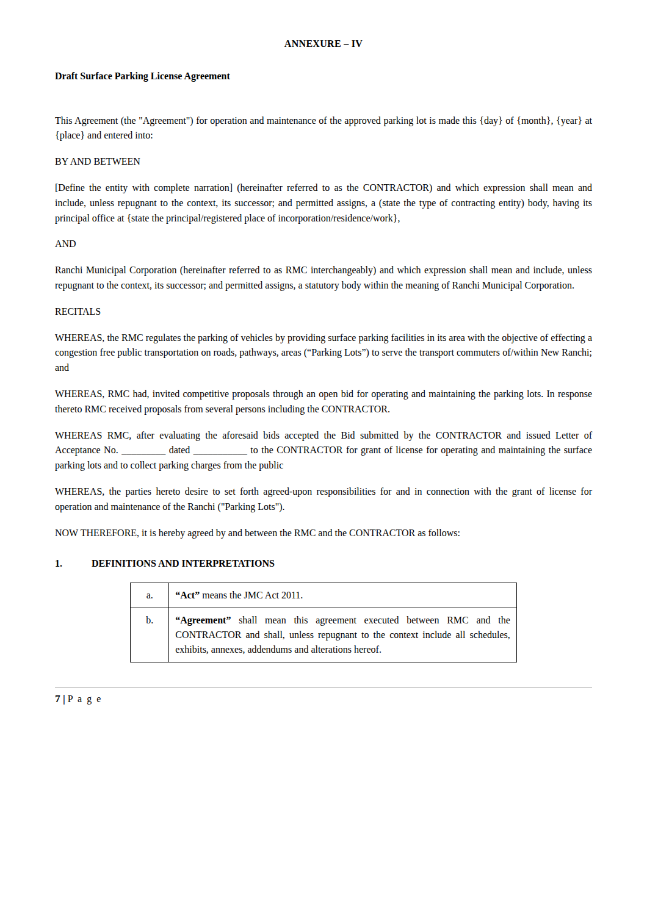ANNEXURE – IV
Draft Surface Parking License Agreement
This Agreement (the "Agreement") for operation and maintenance of the approved parking lot is made this {day} of {month}, {year} at {place} and entered into:
BY AND BETWEEN
[Define the entity with complete narration] (hereinafter referred to as the CONTRACTOR) and which expression shall mean and include, unless repugnant to the context, its successor; and permitted assigns, a (state the type of contracting entity) body, having its principal office at {state the principal/registered place of incorporation/residence/work},
AND
Ranchi Municipal Corporation (hereinafter referred to as RMC interchangeably) and which expression shall mean and include, unless repugnant to the context, its successor; and permitted assigns, a statutory body within the meaning of Ranchi Municipal Corporation.
RECITALS
WHEREAS, the RMC regulates the parking of vehicles by providing surface parking facilities in its area with the objective of effecting a congestion free public transportation on roads, pathways, areas (“Parking Lots”) to serve the transport commuters of/within New Ranchi; and
WHEREAS, RMC had, invited competitive proposals through an open bid for operating and maintaining the parking lots. In response thereto RMC received proposals from several persons including the CONTRACTOR.
WHEREAS RMC, after evaluating the aforesaid bids accepted the Bid submitted by the CONTRACTOR and issued Letter of Acceptance No. _________ dated ___________ to the CONTRACTOR for grant of license for operating and maintaining the surface parking lots and to collect parking charges from the public
WHEREAS, the parties hereto desire to set forth agreed-upon responsibilities for and in connection with the grant of license for operation and maintenance of the Ranchi ("Parking Lots").
NOW THEREFORE, it is hereby agreed by and between the RMC and the CONTRACTOR as follows:
1. DEFINITIONS AND INTERPRETATIONS
| a. | “Act” means the JMC Act 2011. |
| b. | “Agreement” shall mean this agreement executed between RMC and the CONTRACTOR and shall, unless repugnant to the context include all schedules, exhibits, annexes, addendums and alterations hereof. |
7 | P a g e